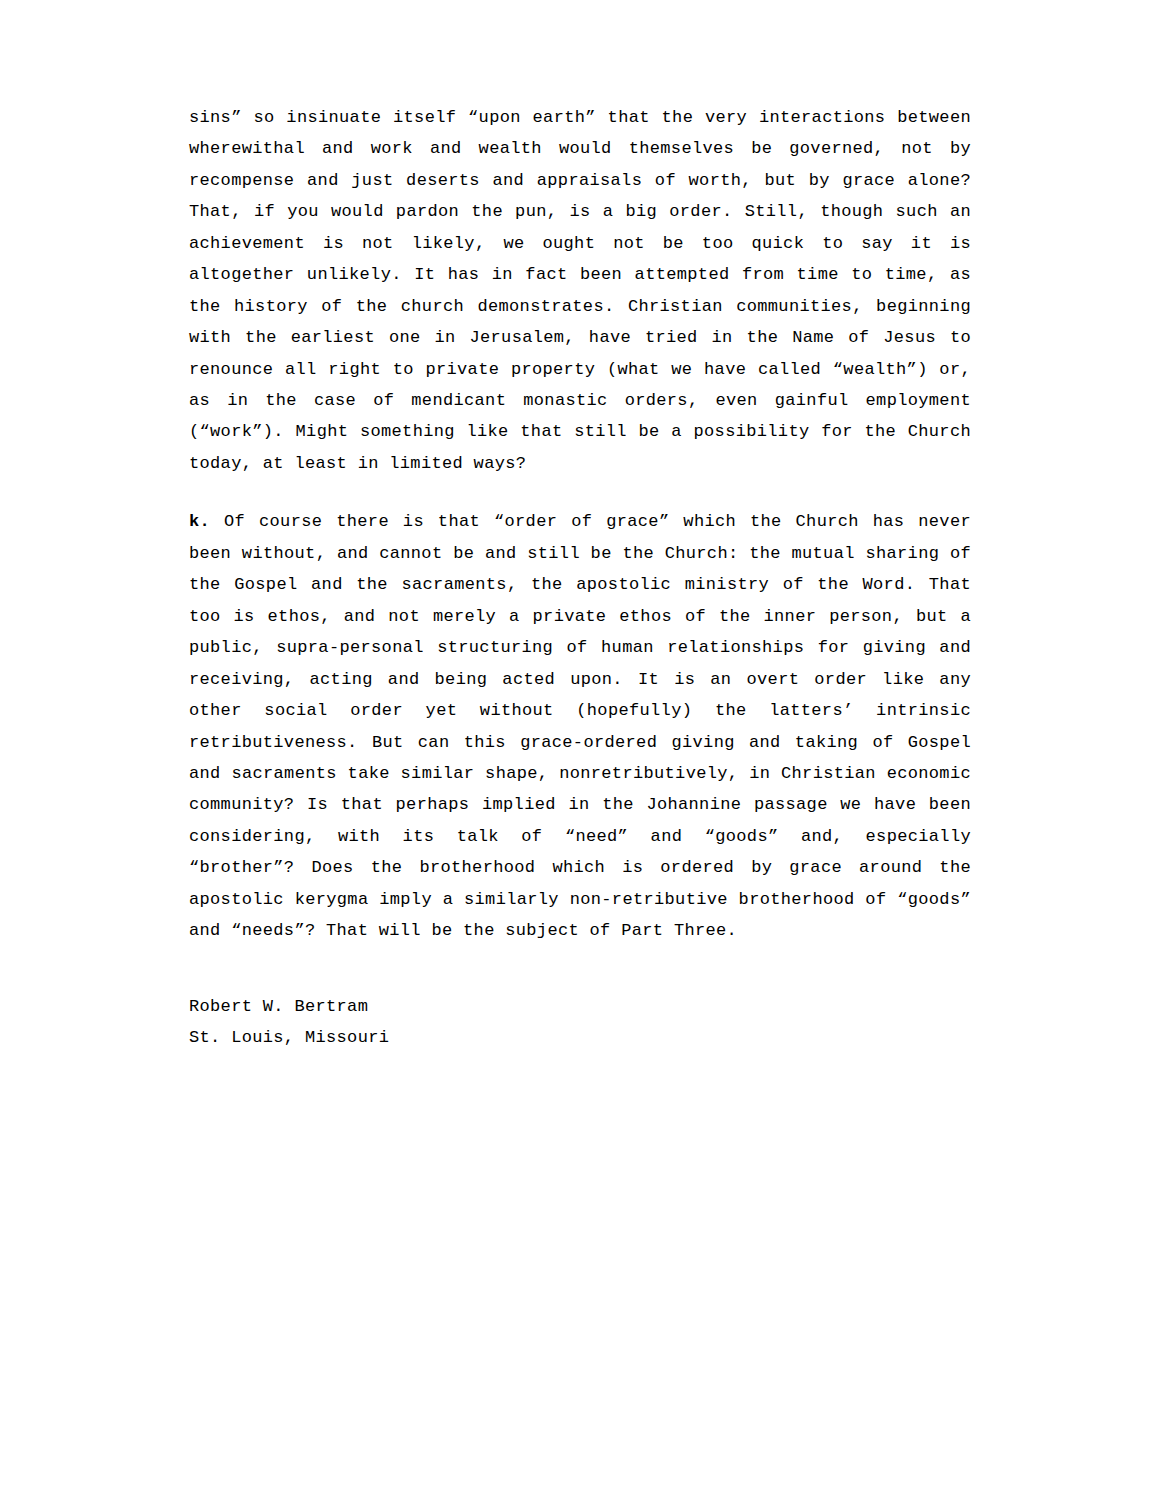sins” so insinuate itself “upon earth” that the very interactions between wherewithal and work and wealth would themselves be governed, not by recompense and just deserts and appraisals of worth, but by grace alone? That, if you would pardon the pun, is a big order. Still, though such an achievement is not likely, we ought not be too quick to say it is altogether unlikely. It has in fact been attempted from time to time, as the history of the church demonstrates. Christian communities, beginning with the earliest one in Jerusalem, have tried in the Name of Jesus to renounce all right to private property (what we have called “wealth”) or, as in the case of mendicant monastic orders, even gainful employment (“work”). Might something like that still be a possibility for the Church today, at least in limited ways?
k. Of course there is that “order of grace” which the Church has never been without, and cannot be and still be the Church: the mutual sharing of the Gospel and the sacraments, the apostolic ministry of the Word. That too is ethos, and not merely a private ethos of the inner person, but a public, supra-personal structuring of human relationships for giving and receiving, acting and being acted upon. It is an overt order like any other social order yet without (hopefully) the latters’ intrinsic retributiveness. But can this grace-ordered giving and taking of Gospel and sacraments take similar shape, nonretributively, in Christian economic community? Is that perhaps implied in the Johannine passage we have been considering, with its talk of “need” and “goods” and, especially “brother”? Does the brotherhood which is ordered by grace around the apostolic kerygma imply a similarly non-retributive brotherhood of “goods” and “needs”? That will be the subject of Part Three.
Robert W. Bertram St. Louis, Missouri